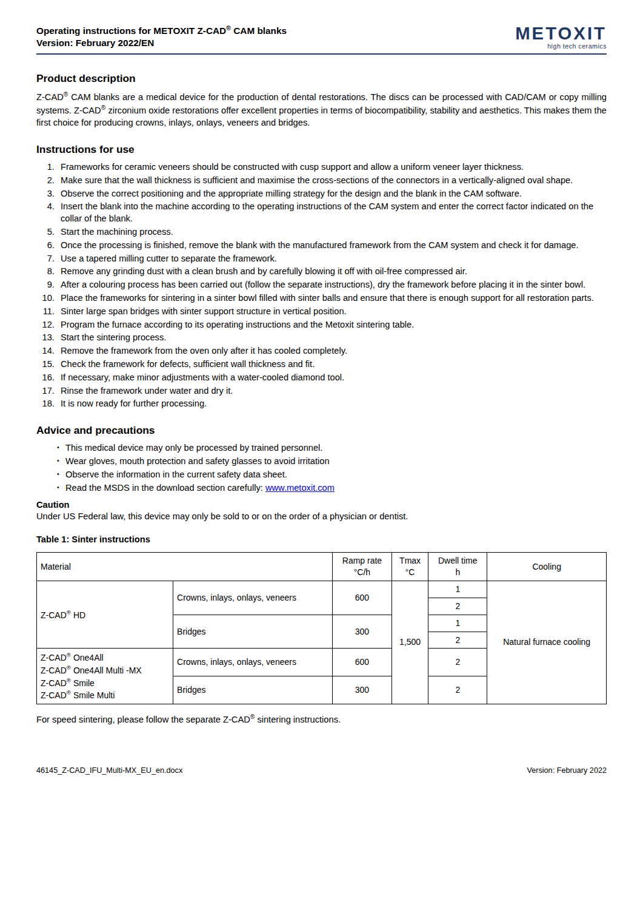Operating instructions for METOXIT Z-CAD® CAM blanks
Version: February 2022/EN
METOXIT
high tech ceramics
Product description
Z-CAD® CAM blanks are a medical device for the production of dental restorations. The discs can be processed with CAD/CAM or copy milling systems. Z-CAD® zirconium oxide restorations offer excellent properties in terms of biocompatibility, stability and aesthetics. This makes them the first choice for producing crowns, inlays, onlays, veneers and bridges.
Instructions for use
Frameworks for ceramic veneers should be constructed with cusp support and allow a uniform veneer layer thickness.
Make sure that the wall thickness is sufficient and maximise the cross-sections of the connectors in a vertically-aligned oval shape.
Observe the correct positioning and the appropriate milling strategy for the design and the blank in the CAM software.
Insert the blank into the machine according to the operating instructions of the CAM system and enter the correct factor indicated on the collar of the blank.
Start the machining process.
Once the processing is finished, remove the blank with the manufactured framework from the CAM system and check it for damage.
Use a tapered milling cutter to separate the framework.
Remove any grinding dust with a clean brush and by carefully blowing it off with oil-free compressed air.
After a colouring process has been carried out (follow the separate instructions), dry the framework before placing it in the sinter bowl.
Place the frameworks for sintering in a sinter bowl filled with sinter balls and ensure that there is enough support for all restoration parts.
Sinter large span bridges with sinter support structure in vertical position.
Program the furnace according to its operating instructions and the Metoxit sintering table.
Start the sintering process.
Remove the framework from the oven only after it has cooled completely.
Check the framework for defects, sufficient wall thickness and fit.
If necessary, make minor adjustments with a water-cooled diamond tool.
Rinse the framework under water and dry it.
It is now ready for further processing.
Advice and precautions
This medical device may only be processed by trained personnel.
Wear gloves, mouth protection and safety glasses to avoid irritation
Observe the information in the current safety data sheet.
Read the MSDS in the download section carefully: www.metoxit.com
Caution
Under US Federal law, this device may only be sold to or on the order of a physician or dentist.
Table 1: Sinter instructions
| Material | Ramp rate °C/h | Tmax °C | Dwell time h | Cooling |
| --- | --- | --- | --- | --- |
| Z-CAD ® HD | Crowns, inlays, onlays, veneers | 600 | 1,500 | 1 | Natural furnace cooling |
| 2 |
| Bridges | 300 | 1 |
| 2 |
| Z-CAD ® One4All Z-CAD ® One4All Multi -MX Z-CAD ® Smile Z-CAD ® Smile Multi | Crowns, inlays, onlays, veneers | 600 | 2 |
| Bridges | 300 | 2 |
For speed sintering, please follow the separate Z-CAD® sintering instructions.
46145_Z-CAD_IFU_Multi-MX_EU_en.docx
Version: February 2022